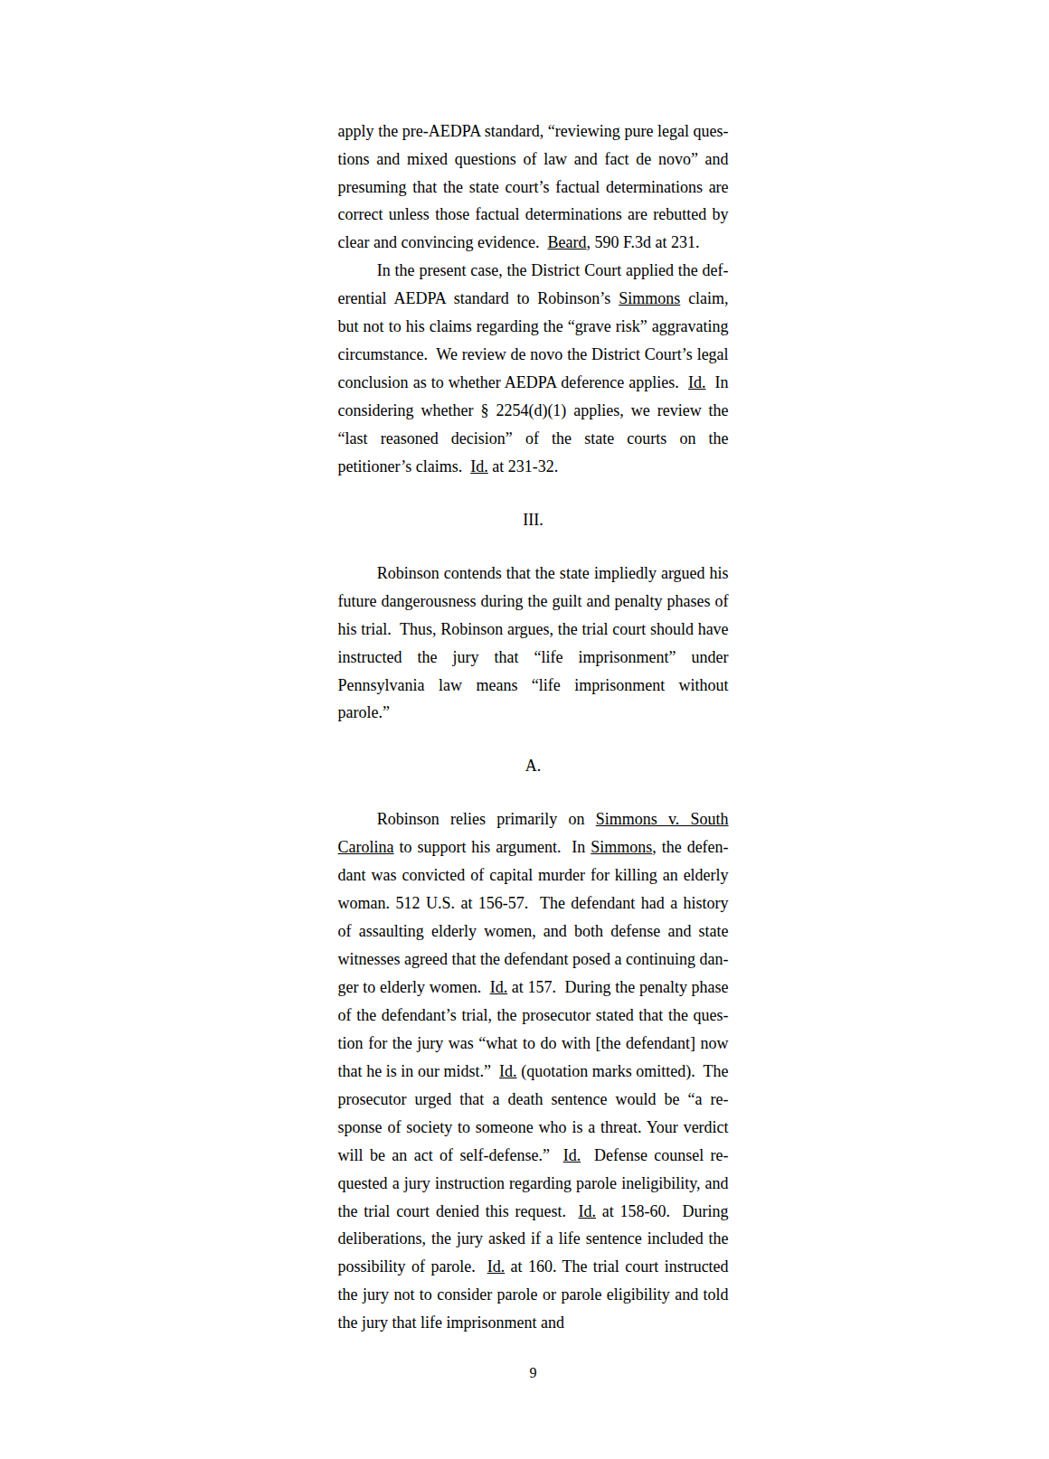apply the pre-AEDPA standard, “reviewing pure legal questions and mixed questions of law and fact de novo” and presuming that the state court’s factual determinations are correct unless those factual determinations are rebutted by clear and convincing evidence. Beard, 590 F.3d at 231.
In the present case, the District Court applied the deferential AEDPA standard to Robinson’s Simmons claim, but not to his claims regarding the “grave risk” aggravating circumstance. We review de novo the District Court’s legal conclusion as to whether AEDPA deference applies. Id. In considering whether § 2254(d)(1) applies, we review the “last reasoned decision” of the state courts on the petitioner’s claims. Id. at 231-32.
III.
Robinson contends that the state impliedly argued his future dangerousness during the guilt and penalty phases of his trial. Thus, Robinson argues, the trial court should have instructed the jury that “life imprisonment” under Pennsylvania law means “life imprisonment without parole.”
A.
Robinson relies primarily on Simmons v. South Carolina to support his argument. In Simmons, the defendant was convicted of capital murder for killing an elderly woman. 512 U.S. at 156-57. The defendant had a history of assaulting elderly women, and both defense and state witnesses agreed that the defendant posed a continuing danger to elderly women. Id. at 157. During the penalty phase of the defendant’s trial, the prosecutor stated that the question for the jury was “what to do with [the defendant] now that he is in our midst.” Id. (quotation marks omitted). The prosecutor urged that a death sentence would be “a response of society to someone who is a threat. Your verdict will be an act of self-defense.” Id. Defense counsel requested a jury instruction regarding parole ineligibility, and the trial court denied this request. Id. at 158-60. During deliberations, the jury asked if a life sentence included the possibility of parole. Id. at 160. The trial court instructed the jury not to consider parole or parole eligibility and told the jury that life imprisonment and
9